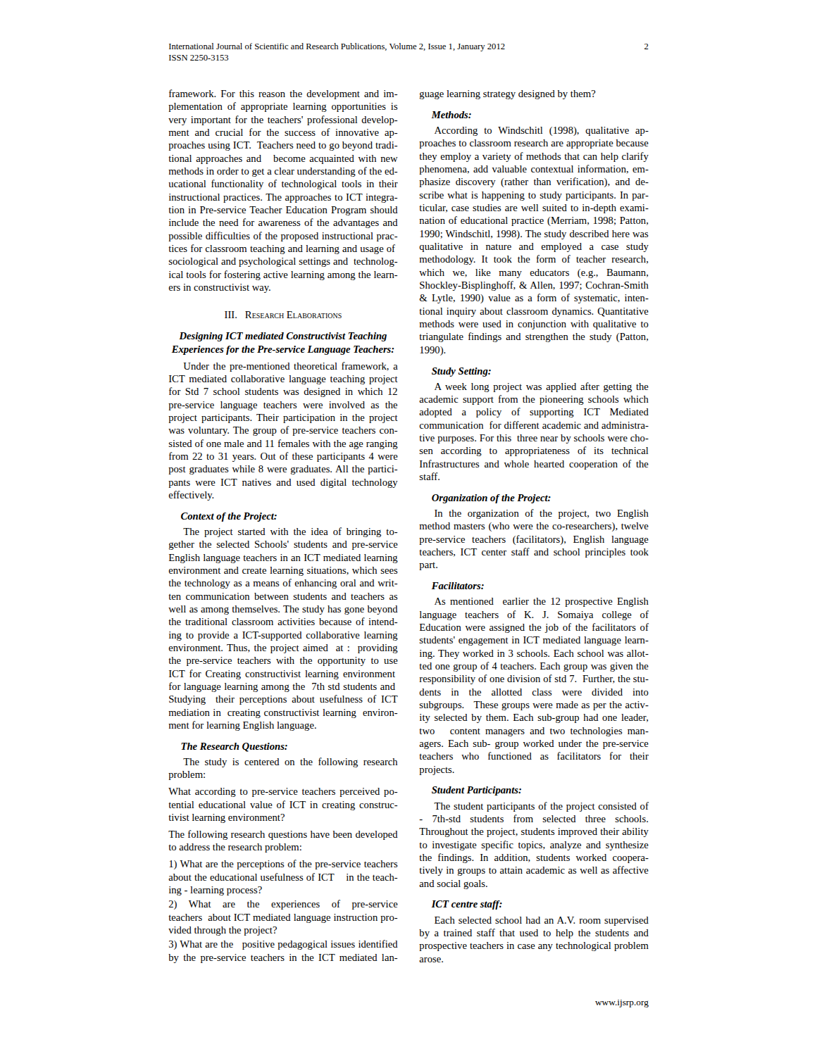International Journal of Scientific and Research Publications, Volume 2, Issue 1, January 2012
ISSN 2250-3153 2
framework. For this reason the development and implementation of appropriate learning opportunities is very important for the teachers' professional development and crucial for the success of innovative approaches using ICT. Teachers need to go beyond traditional approaches and become acquainted with new methods in order to get a clear understanding of the educational functionality of technological tools in their instructional practices. The approaches to ICT integration in Pre-service Teacher Education Program should include the need for awareness of the advantages and possible difficulties of the proposed instructional practices for classroom teaching and learning and usage of sociological and psychological settings and technological tools for fostering active learning among the learners in constructivist way.
III. Research Elaborations
Designing ICT mediated Constructivist Teaching Experiences for the Pre-service Language Teachers:
Under the pre-mentioned theoretical framework, a ICT mediated collaborative language teaching project for Std 7 school students was designed in which 12 pre-service language teachers were involved as the project participants. Their participation in the project was voluntary. The group of pre-service teachers consisted of one male and 11 females with the age ranging from 22 to 31 years. Out of these participants 4 were post graduates while 8 were graduates. All the participants were ICT natives and used digital technology effectively.
Context of the Project:
The project started with the idea of bringing together the selected Schools' students and pre-service English language teachers in an ICT mediated learning environment and create learning situations, which sees the technology as a means of enhancing oral and written communication between students and teachers as well as among themselves. The study has gone beyond the traditional classroom activities because of intending to provide a ICT-supported collaborative learning environment. Thus, the project aimed at : providing the pre-service teachers with the opportunity to use ICT for Creating constructivist learning environment for language learning among the 7th std students and Studying their perceptions about usefulness of ICT mediation in creating constructivist learning environment for learning English language.
The Research Questions:
The study is centered on the following research problem:
What according to pre-service teachers perceived potential educational value of ICT in creating constructivist learning environment?
The following research questions have been developed to address the research problem:
1) What are the perceptions of the pre-service teachers about the educational usefulness of ICT in the teaching - learning process?
2) What are the experiences of pre-service teachers about ICT mediated language instruction provided through the project?
3) What are the positive pedagogical issues identified by the pre-service teachers in the ICT mediated language learning strategy designed by them?
Methods:
According to Windschitl (1998), qualitative approaches to classroom research are appropriate because they employ a variety of methods that can help clarify phenomena, add valuable contextual information, emphasize discovery (rather than verification), and describe what is happening to study participants. In particular, case studies are well suited to in-depth examination of educational practice (Merriam, 1998; Patton, 1990; Windschitl, 1998). The study described here was qualitative in nature and employed a case study methodology. It took the form of teacher research, which we, like many educators (e.g., Baumann, Shockley-Bisplinghoff, & Allen, 1997; Cochran-Smith & Lytle, 1990) value as a form of systematic, intentional inquiry about classroom dynamics. Quantitative methods were used in conjunction with qualitative to triangulate findings and strengthen the study (Patton, 1990).
Study Setting:
A week long project was applied after getting the academic support from the pioneering schools which adopted a policy of supporting ICT Mediated communication for different academic and administrative purposes. For this three near by schools were chosen according to appropriateness of its technical Infrastructures and whole hearted cooperation of the staff.
Organization of the Project:
In the organization of the project, two English method masters (who were the co-researchers), twelve pre-service teachers (facilitators), English language teachers, ICT center staff and school principles took part.
Facilitators:
As mentioned earlier the 12 prospective English language teachers of K. J. Somaiya college of Education were assigned the job of the facilitators of students' engagement in ICT mediated language learning. They worked in 3 schools. Each school was allotted one group of 4 teachers. Each group was given the responsibility of one division of std 7. Further, the students in the allotted class were divided into subgroups. These groups were made as per the activity selected by them. Each sub-group had one leader, two content managers and two technologies managers. Each sub- group worked under the pre-service teachers who functioned as facilitators for their projects.
Student Participants:
The student participants of the project consisted of - 7th-std students from selected three schools. Throughout the project, students improved their ability to investigate specific topics, analyze and synthesize the findings. In addition, students worked cooperatively in groups to attain academic as well as affective and social goals.
ICT centre staff:
Each selected school had an A.V. room supervised by a trained staff that used to help the students and prospective teachers in case any technological problem arose.
www.ijsrp.org